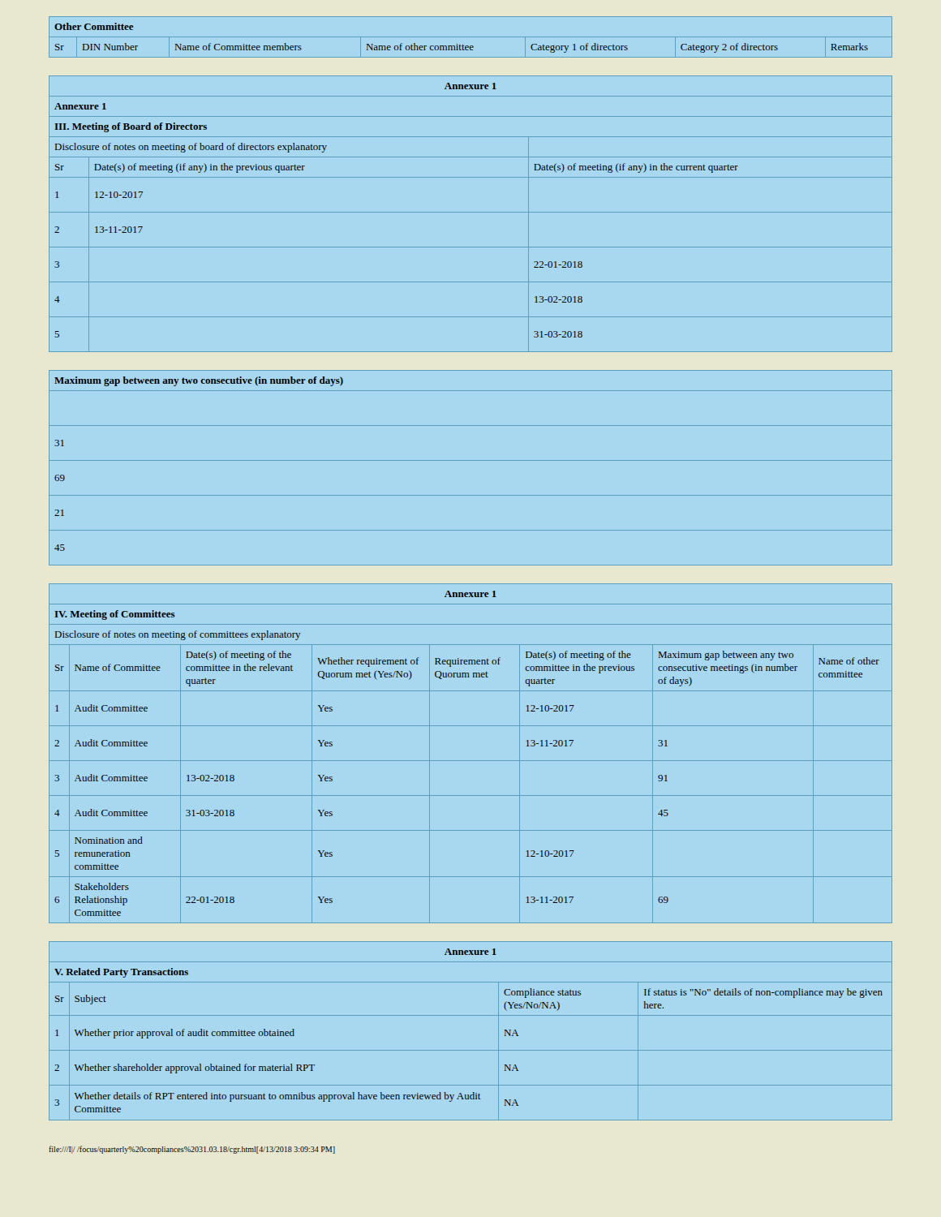| Other Committee |
| Sr | DIN Number | Name of Committee members | Name of other committee | Category 1 of directors | Category 2 of directors | Remarks |
| Annexure 1 |
| Annexure 1 |
| III. Meeting of Board of Directors |
| Disclosure of notes on meeting of board of directors explanatory | |
| Sr | Date(s) of meeting (if any) in the previous quarter | Date(s) of meeting (if any) in the current quarter |
| 1 | 12-10-2017 | |
| 2 | 13-11-2017 | |
| 3 | | 22-01-2018 |
| 4 | | 13-02-2018 |
| 5 | | 31-03-2018 |
| Maximum gap between any two consecutive (in number of days) |
| 31 |
| 69 |
| 21 |
| 45 |
| Annexure 1 |
| IV. Meeting of Committees |
| Disclosure of notes on meeting of committees explanatory |
| Sr | Name of Committee | Date(s) of meeting of the committee in the relevant quarter | Whether requirement of Quorum met (Yes/No) | Requirement of Quorum met | Date(s) of meeting of the committee in the previous quarter | Maximum gap between any two consecutive meetings (in number of days) | Name of other committee |
| 1 | Audit Committee | | Yes | | 12-10-2017 | | |
| 2 | Audit Committee | | Yes | | 13-11-2017 | 31 | |
| 3 | Audit Committee | 13-02-2018 | Yes | | | 91 | |
| 4 | Audit Committee | 31-03-2018 | Yes | | | 45 | |
| 5 | Nomination and remuneration committee | | Yes | | 12-10-2017 | | |
| 6 | Stakeholders Relationship Committee | 22-01-2018 | Yes | | 13-11-2017 | 69 | |
| Annexure 1 |
| V. Related Party Transactions |
| Sr | Subject | Compliance status (Yes/No/NA) | If status is "No" details of non-compliance may be given here. |
| 1 | Whether prior approval of audit committee obtained | NA | |
| 2 | Whether shareholder approval obtained for material RPT | NA | |
| 3 | Whether details of RPT entered into pursuant to omnibus approval have been reviewed by Audit Committee | NA | |
file:///I|/ /focus/quarterly%20compliances%2031.03.18/cgr.html[4/13/2018 3:09:34 PM]